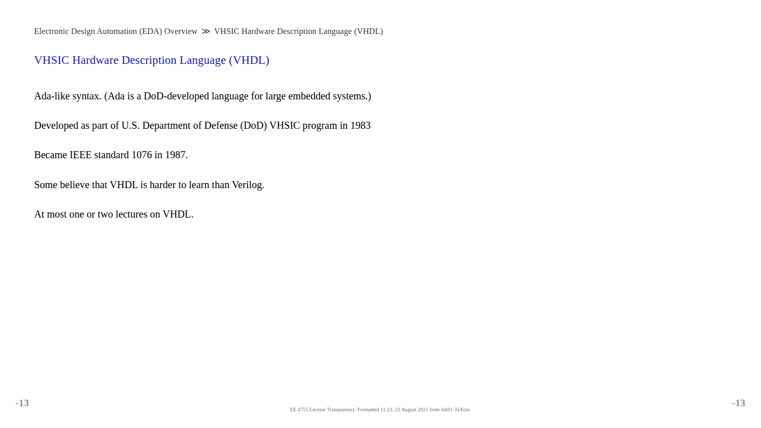Electronic Design Automation (EDA) Overview ≫ VHSIC Hardware Description Language (VHDL)
VHSIC Hardware Description Language (VHDL)
Ada-like syntax. (Ada is a DoD-developed language for large embedded systems.)
Developed as part of U.S. Department of Defense (DoD) VHSIC program in 1983
Became IEEE standard 1076 in 1987.
Some believe that VHDL is harder to learn than Verilog.
At most one or two lectures on VHDL.
-13 EE 4755 Lecture Transparency. Formatted 11:23, 23 August 2021 from lsli01-TeXize. -13